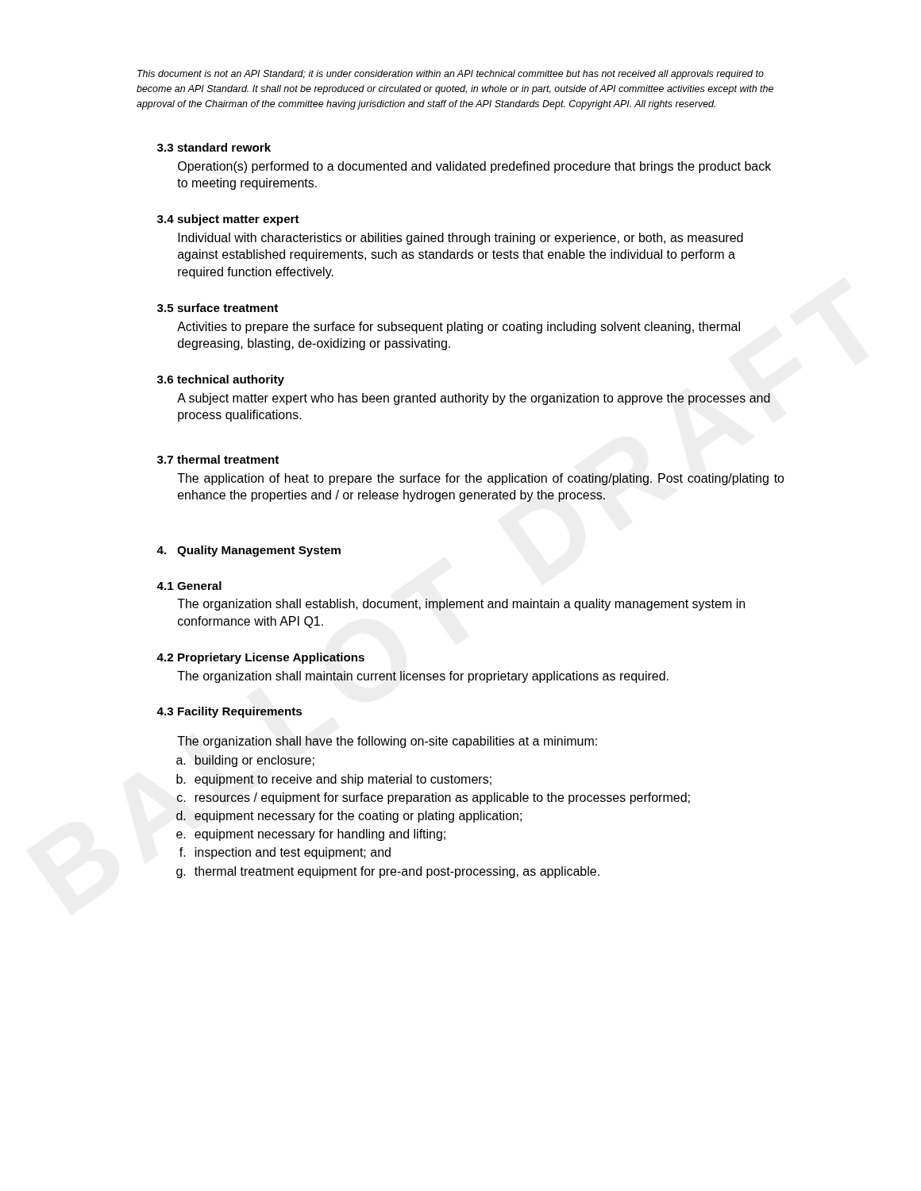BALLOT DRAFT
This document is not an API Standard; it is under consideration within an API technical committee but has not received all approvals required to become an API Standard. It shall not be reproduced or circulated or quoted, in whole or in part, outside of API committee activities except with the approval of the Chairman of the committee having jurisdiction and staff of the API Standards Dept. Copyright API. All rights reserved.
3.3 standard rework
Operation(s) performed to a documented and validated predefined procedure that brings the product back to meeting requirements.
3.4 subject matter expert
Individual with characteristics or abilities gained through training or experience, or both, as measured against established requirements, such as standards or tests that enable the individual to perform a required function effectively.
3.5 surface treatment
Activities to prepare the surface for subsequent plating or coating including solvent cleaning, thermal degreasing, blasting, de-oxidizing or passivating.
3.6 technical authority
A subject matter expert who has been granted authority by the organization to approve the processes and process qualifications.
3.7 thermal treatment
The application of heat to prepare the surface for the application of coating/plating. Post coating/plating to enhance the properties and / or release hydrogen generated by the process.
4. Quality Management System
4.1 General
The organization shall establish, document, implement and maintain a quality management system in conformance with API Q1.
4.2 Proprietary License Applications
The organization shall maintain current licenses for proprietary applications as required.
4.3 Facility Requirements
The organization shall have the following on-site capabilities at a minimum:
building or enclosure;
equipment to receive and ship material to customers;
resources / equipment for surface preparation as applicable to the processes performed;
equipment necessary for the coating or plating application;
equipment necessary for handling and lifting;
inspection and test equipment; and
thermal treatment equipment for pre-and post-processing, as applicable.